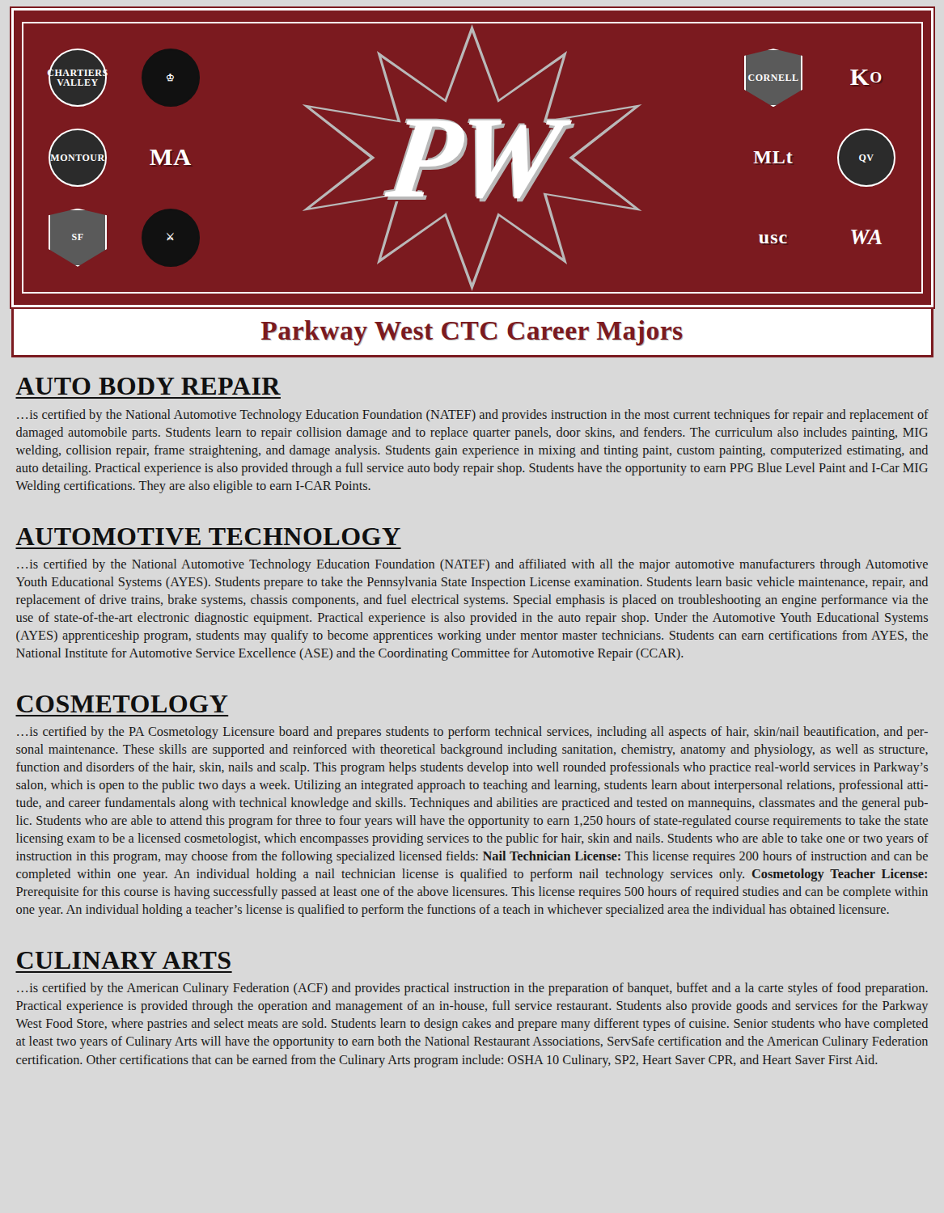CHARTIERS
VALLEY
♔
MONTOUR
MA
SF
⚔
PW
CORNELL
KO
MLt
QV
usc
WA
Parkway West CTC Career Majors
AUTO BODY REPAIR
…is certified by the National Automotive Technology Education Foundation (NATEF) and provides instruction in the most current techniques for repair and replacement of damaged automobile parts. Students learn to repair collision damage and to replace quarter panels, door skins, and fenders. The curriculum also includes painting, MIG welding, collision repair, frame straightening, and damage analysis. Students gain experience in mixing and tinting paint, custom painting, computerized estimating, and auto detailing. Practical experience is also provided through a full service auto body repair shop. Students have the opportunity to earn PPG Blue Level Paint and I-Car MIG Welding certifications. They are also eligible to earn I-CAR Points.
AUTOMOTIVE TECHNOLOGY
…is certified by the National Automotive Technology Education Foundation (NATEF) and affiliated with all the major automotive manufacturers through Automotive Youth Educational Systems (AYES). Students prepare to take the Pennsylvania State Inspection License examination. Students learn basic vehicle maintenance, repair, and replacement of drive trains, brake systems, chassis components, and fuel electrical systems. Special emphasis is placed on troubleshooting an engine performance via the use of state-of-the-art electronic diagnostic equipment. Practical experience is also provided in the auto repair shop. Under the Automotive Youth Educational Systems (AYES) apprenticeship program, students may qualify to become apprentices working under mentor master technicians. Students can earn certifications from AYES, the National Institute for Automotive Service Excellence (ASE) and the Coordinating Committee for Automotive Repair (CCAR).
COSMETOLOGY
…is certified by the PA Cosmetology Licensure board and prepares students to perform technical services, including all aspects of hair, skin/nail beautification, and personal maintenance. These skills are supported and reinforced with theoretical background including sanitation, chemistry, anatomy and physiology, as well as structure, function and disorders of the hair, skin, nails and scalp. This program helps students develop into well rounded professionals who practice real-world services in Parkway’s salon, which is open to the public two days a week. Utilizing an integrated approach to teaching and learning, students learn about interpersonal relations, professional attitude, and career fundamentals along with technical knowledge and skills. Techniques and abilities are practiced and tested on mannequins, classmates and the general public. Students who are able to attend this program for three to four years will have the opportunity to earn 1,250 hours of state-regulated course requirements to take the state licensing exam to be a licensed cosmetologist, which encompasses providing services to the public for hair, skin and nails. Students who are able to take one or two years of instruction in this program, may choose from the following specialized licensed fields: Nail Technician License: This license requires 200 hours of instruction and can be completed within one year. An individual holding a nail technician license is qualified to perform nail technology services only. Cosmetology Teacher License: Prerequisite for this course is having successfully passed at least one of the above licensures. This license requires 500 hours of required studies and can be complete within one year. An individual holding a teacher’s license is qualified to perform the functions of a teach in whichever specialized area the individual has obtained licensure.
CULINARY ARTS
…is certified by the American Culinary Federation (ACF) and provides practical instruction in the preparation of banquet, buffet and a la carte styles of food preparation. Practical experience is provided through the operation and management of an in-house, full service restaurant. Students also provide goods and services for the Parkway West Food Store, where pastries and select meats are sold. Students learn to design cakes and prepare many different types of cuisine. Senior students who have completed at least two years of Culinary Arts will have the opportunity to earn both the National Restaurant Associations, ServSafe certification and the American Culinary Federation certification. Other certifications that can be earned from the Culinary Arts program include: OSHA 10 Culinary, SP2, Heart Saver CPR, and Heart Saver First Aid.